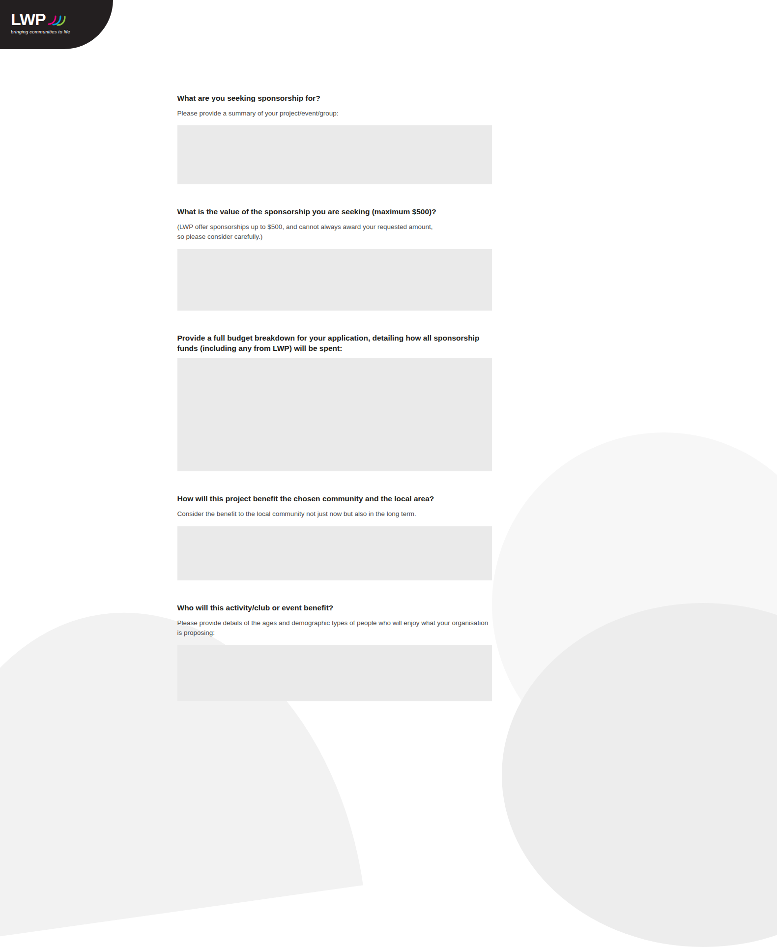LWP bringing communities to life
What are you seeking sponsorship for?
Please provide a summary of your project/event/group:
What is the value of the sponsorship you are seeking (maximum $500)?
(LWP offer sponsorships up to $500, and cannot always award your requested amount,
so please consider carefully.)
Provide a full budget breakdown for your application, detailing how all sponsorship funds (including any from LWP) will be spent:
How will this project benefit the chosen community and the local area?
Consider the benefit to the local community not just now but also in the long term.
Who will this activity/club or event benefit?
Please provide details of the ages and demographic types of people who will enjoy what your organisation is proposing: